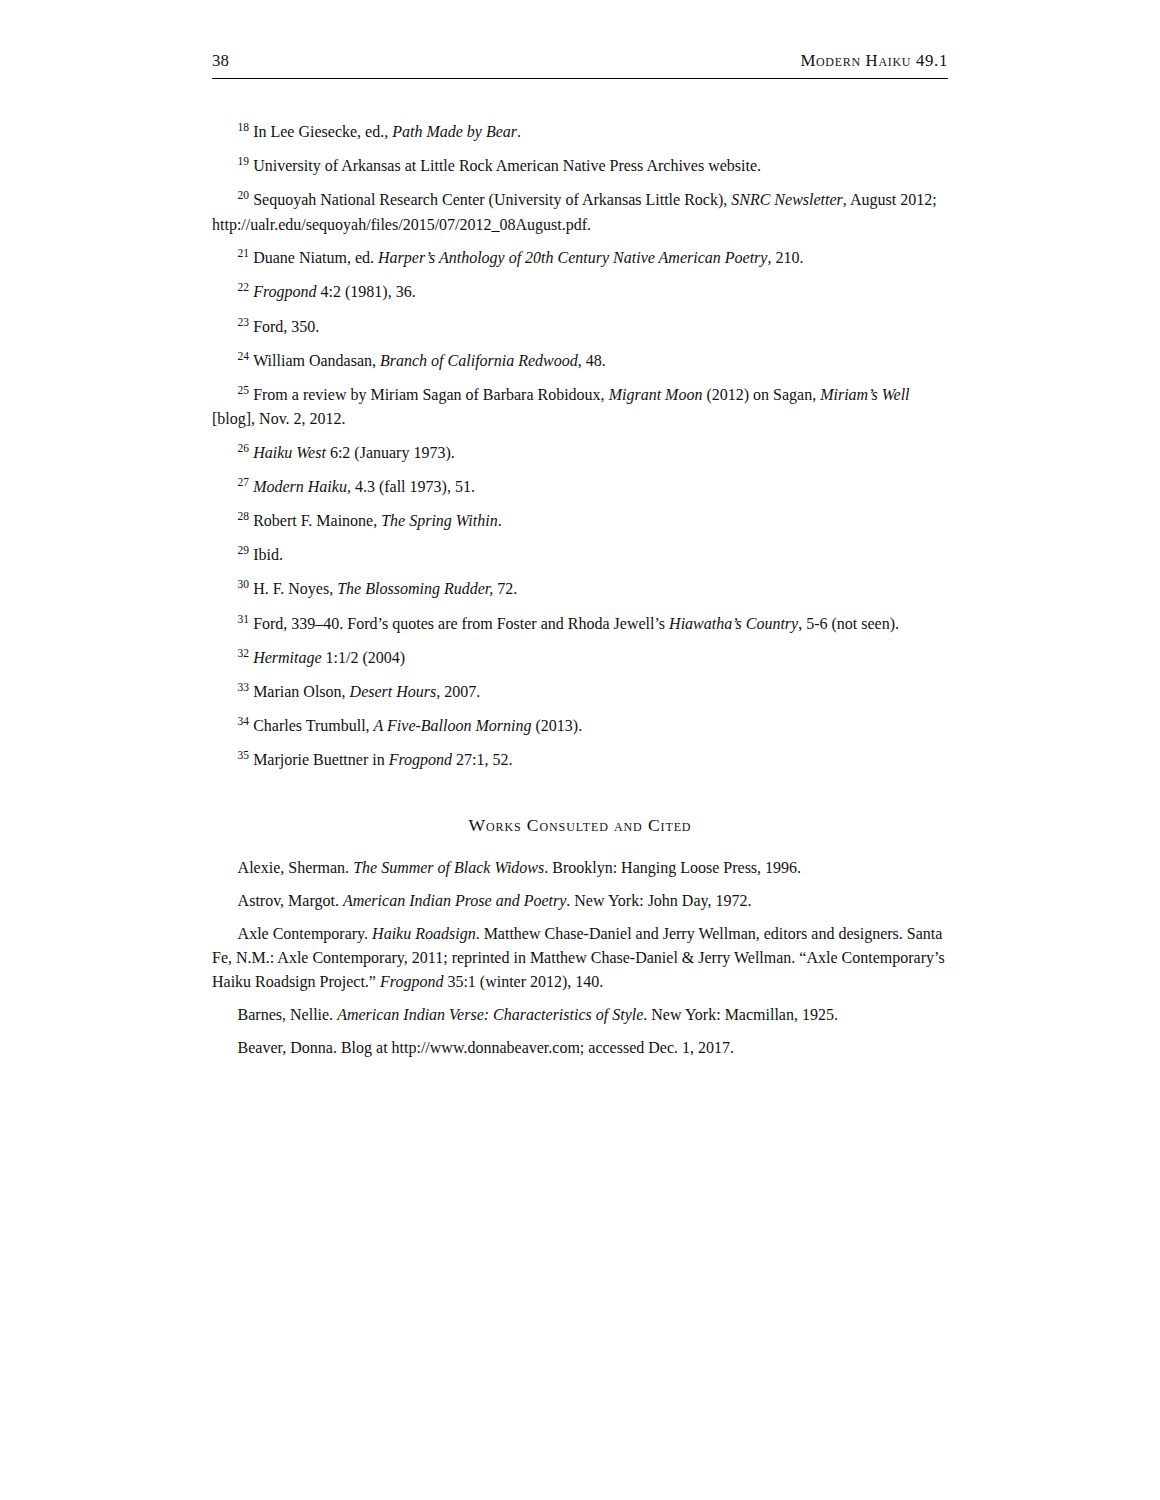38 Modern Haiku 49.1
18 In Lee Giesecke, ed., Path Made by Bear.
19 University of Arkansas at Little Rock American Native Press Archives website.
20 Sequoyah National Research Center (University of Arkansas Little Rock), SNRC Newsletter, August 2012; http://ualr.edu/sequoyah/files/2015/07/2012_08August.pdf.
21 Duane Niatum, ed. Harper’s Anthology of 20th Century Native American Poetry, 210.
22 Frogpond 4:2 (1981), 36.
23 Ford, 350.
24 William Oandasan, Branch of California Redwood, 48.
25 From a review by Miriam Sagan of Barbara Robidoux, Migrant Moon (2012) on Sagan, Miriam’s Well [blog], Nov. 2, 2012.
26 Haiku West 6:2 (January 1973).
27 Modern Haiku, 4.3 (fall 1973), 51.
28 Robert F. Mainone, The Spring Within.
29 Ibid.
30 H. F. Noyes, The Blossoming Rudder, 72.
31 Ford, 339–40. Ford’s quotes are from Foster and Rhoda Jewell’s Hiawatha’s Country, 5-6 (not seen).
32 Hermitage 1:1/2 (2004)
33 Marian Olson, Desert Hours, 2007.
34 Charles Trumbull, A Five-Balloon Morning (2013).
35 Marjorie Buettner in Frogpond 27:1, 52.
Works Consulted and Cited
Alexie, Sherman. The Summer of Black Widows. Brooklyn: Hanging Loose Press, 1996.
Astrov, Margot. American Indian Prose and Poetry. New York: John Day, 1972.
Axle Contemporary. Haiku Roadsign. Matthew Chase-Daniel and Jerry Wellman, editors and designers. Santa Fe, N.M.: Axle Contemporary, 2011; reprinted in Matthew Chase-Daniel & Jerry Wellman. “Axle Contemporary’s Haiku Roadsign Project.” Frogpond 35:1 (winter 2012), 140.
Barnes, Nellie. American Indian Verse: Characteristics of Style. New York: Macmillan, 1925.
Beaver, Donna. Blog at http://www.donnabeaver.com; accessed Dec. 1, 2017.